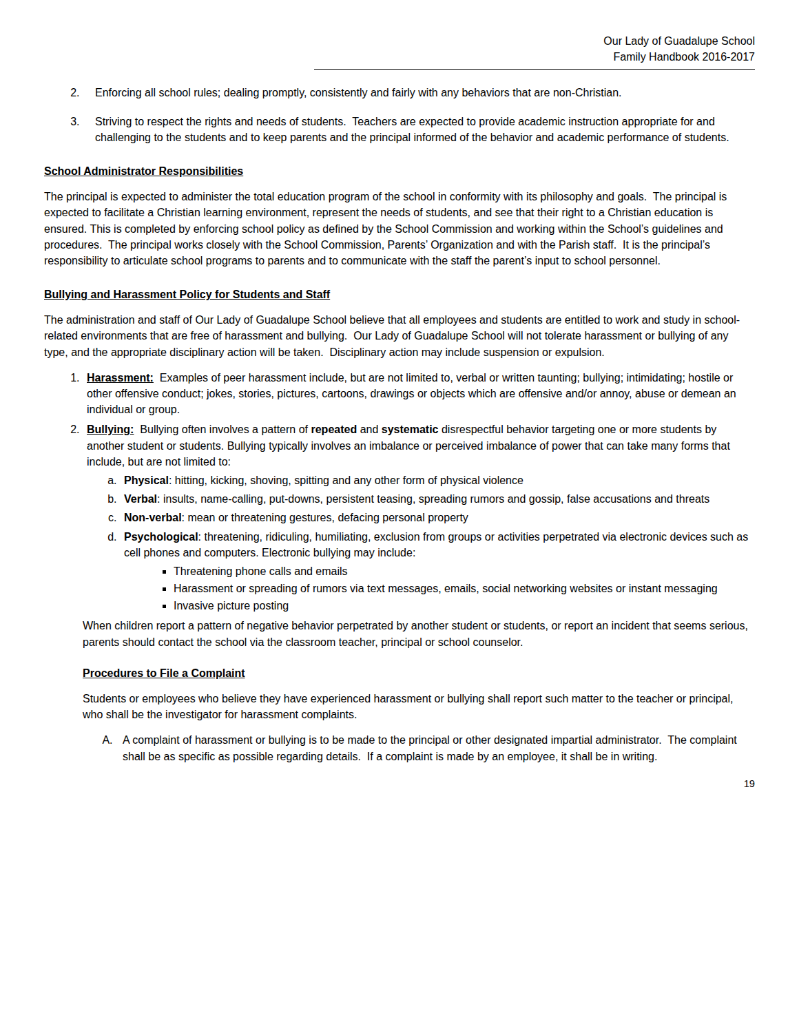Our Lady of Guadalupe School Family Handbook 2016-2017
Enforcing all school rules; dealing promptly, consistently and fairly with any behaviors that are non-Christian.
Striving to respect the rights and needs of students. Teachers are expected to provide academic instruction appropriate for and challenging to the students and to keep parents and the principal informed of the behavior and academic performance of students.
School Administrator Responsibilities
The principal is expected to administer the total education program of the school in conformity with its philosophy and goals. The principal is expected to facilitate a Christian learning environment, represent the needs of students, and see that their right to a Christian education is ensured. This is completed by enforcing school policy as defined by the School Commission and working within the School’s guidelines and procedures. The principal works closely with the School Commission, Parents’ Organization and with the Parish staff. It is the principal’s responsibility to articulate school programs to parents and to communicate with the staff the parent’s input to school personnel.
Bullying and Harassment Policy for Students and Staff
The administration and staff of Our Lady of Guadalupe School believe that all employees and students are entitled to work and study in school-related environments that are free of harassment and bullying. Our Lady of Guadalupe School will not tolerate harassment or bullying of any type, and the appropriate disciplinary action will be taken. Disciplinary action may include suspension or expulsion.
Harassment: Examples of peer harassment include, but are not limited to, verbal or written taunting; bullying; intimidating; hostile or other offensive conduct; jokes, stories, pictures, cartoons, drawings or objects which are offensive and/or annoy, abuse or demean an individual or group.
Bullying: Bullying often involves a pattern of repeated and systematic disrespectful behavior targeting one or more students by another student or students. Bullying typically involves an imbalance or perceived imbalance of power that can take many forms that include, but are not limited to:
Physical: hitting, kicking, shoving, spitting and any other form of physical violence
Verbal: insults, name-calling, put-downs, persistent teasing, spreading rumors and gossip, false accusations and threats
Non-verbal: mean or threatening gestures, defacing personal property
Psychological: threatening, ridiculing, humiliating, exclusion from groups or activities perpetrated via electronic devices such as cell phones and computers. Electronic bullying may include:
Threatening phone calls and emails
Harassment or spreading of rumors via text messages, emails, social networking websites or instant messaging
Invasive picture posting
When children report a pattern of negative behavior perpetrated by another student or students, or report an incident that seems serious, parents should contact the school via the classroom teacher, principal or school counselor.
Procedures to File a Complaint
Students or employees who believe they have experienced harassment or bullying shall report such matter to the teacher or principal, who shall be the investigator for harassment complaints.
A complaint of harassment or bullying is to be made to the principal or other designated impartial administrator. The complaint shall be as specific as possible regarding details. If a complaint is made by an employee, it shall be in writing.
19